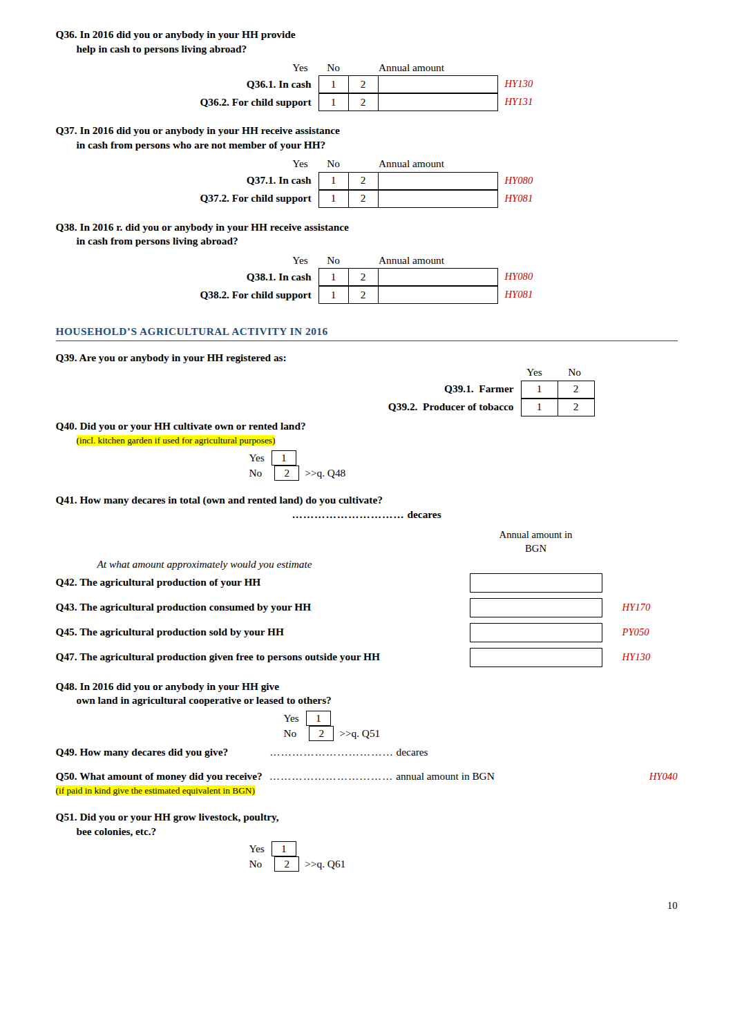Q36. In 2016 did you or anybody in your HH provide
help in cash to persons living abroad?
| Yes | No | Annual amount | |
Q36.1. In cash
| 1 | 2 | |
HY130
Q36.2. For child support
| 1 | 2 | |
HY131
Q37. In 2016 did you or anybody in your HH receive assistance
in cash from persons who are not member of your HH?
| Yes | No | Annual amount |
Q37.1. In cash
| 1 | 2 | |
HY080
Q37.2. For child support
| 1 | 2 | |
HY081
Q38. In 2016 r. did you or anybody in your HH receive assistance
in cash from persons living abroad?
| Yes | No | Annual amount |
Q38.1. In cash
| 1 | 2 | |
HY080
Q38.2. For child support
| 1 | 2 | |
HY081
HOUSEHOLD’S AGRICULTURAL ACTIVITY IN 2016
Q39. Are you or anybody in your HH registered as:
| Yes | No |
Q39.1. Farmer
| 1 | 2 |
Q39.2. Producer of tobacco
| 1 | 2 |
Q40. Did you or your HH cultivate own or rented land?
(incl. kitchen garden if used for agricultural purposes)
Yes 1
No 2 >>q. Q48
Q41. How many decares in total (own and rented land) do you cultivate?
………………………… decares
Annual amount in
BGN
At what amount approximately would you estimate
Q42. The agricultural production of your HH
Q43. The agricultural production consumed by your HH
HY170
Q45. The agricultural production sold by your HH
PY050
Q47. The agricultural production given free to persons outside your HH
HY130
Q48. In 2016 did you or anybody in your HH give
own land in agricultural cooperative or leased to others?
Yes 1
No 2 >>q. Q51
Q49. How many decares did you give?
…………………………… decares
Q50. What amount of money did you receive?
…………………………… annual amount in BGN
HY040
(if paid in kind give the estimated equivalent in BGN)
Q51. Did you or your HH grow livestock, poultry,
bee colonies, etc.?
Yes 1
No 2 >>q. Q61
10